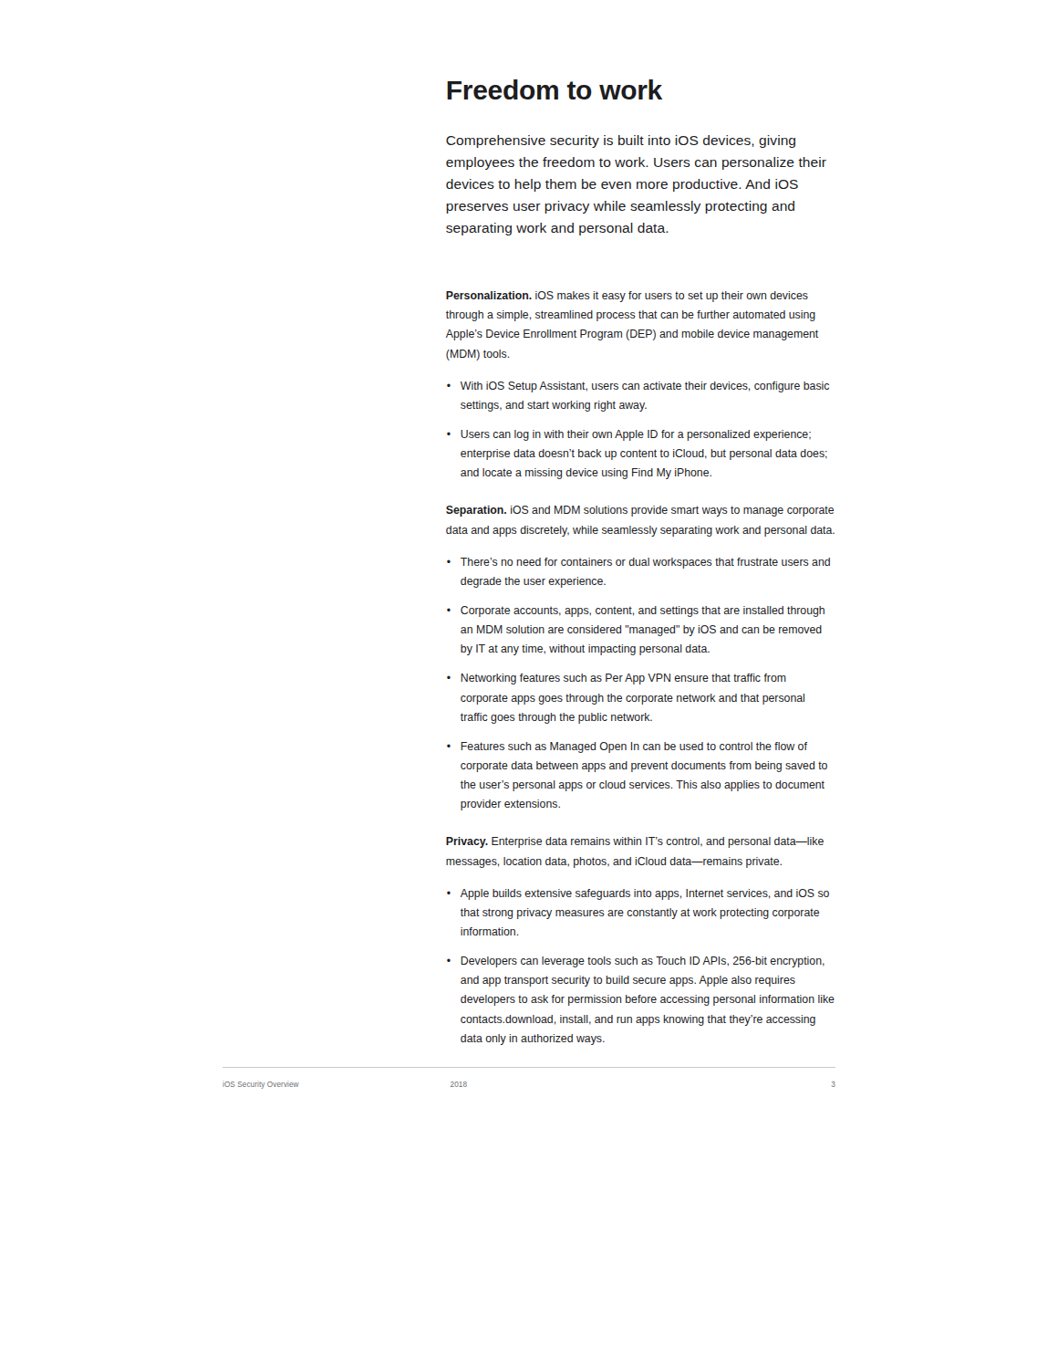Freedom to work
Comprehensive security is built into iOS devices, giving employees the freedom to work. Users can personalize their devices to help them be even more productive. And iOS preserves user privacy while seamlessly protecting and separating work and personal data.
Personalization. iOS makes it easy for users to set up their own devices through a simple, streamlined process that can be further automated using Apple’s Device Enrollment Program (DEP) and mobile device management (MDM) tools.
With iOS Setup Assistant, users can activate their devices, configure basic settings, and start working right away.
Users can log in with their own Apple ID for a personalized experience; enterprise data doesn’t back up content to iCloud, but personal data does; and locate a missing device using Find My iPhone.
Separation. iOS and MDM solutions provide smart ways to manage corporate data and apps discretely, while seamlessly separating work and personal data.
There’s no need for containers or dual workspaces that frustrate users and degrade the user experience.
Corporate accounts, apps, content, and settings that are installed through an MDM solution are considered "managed" by iOS and can be removed by IT at any time, without impacting personal data.
Networking features such as Per App VPN ensure that traffic from corporate apps goes through the corporate network and that personal traffic goes through the public network.
Features such as Managed Open In can be used to control the flow of corporate data between apps and prevent documents from being saved to the user’s personal apps or cloud services. This also applies to document provider extensions.
Privacy. Enterprise data remains within IT’s control, and personal data—like messages, location data, photos, and iCloud data—remains private.
Apple builds extensive safeguards into apps, Internet services, and iOS so that strong privacy measures are constantly at work protecting corporate information.
Developers can leverage tools such as Touch ID APIs, 256-bit encryption, and app transport security to build secure apps. Apple also requires developers to ask for permission before accessing personal information like contacts.download, install, and run apps knowing that they’re accessing data only in authorized ways.
iOS Security Overview
2018
3